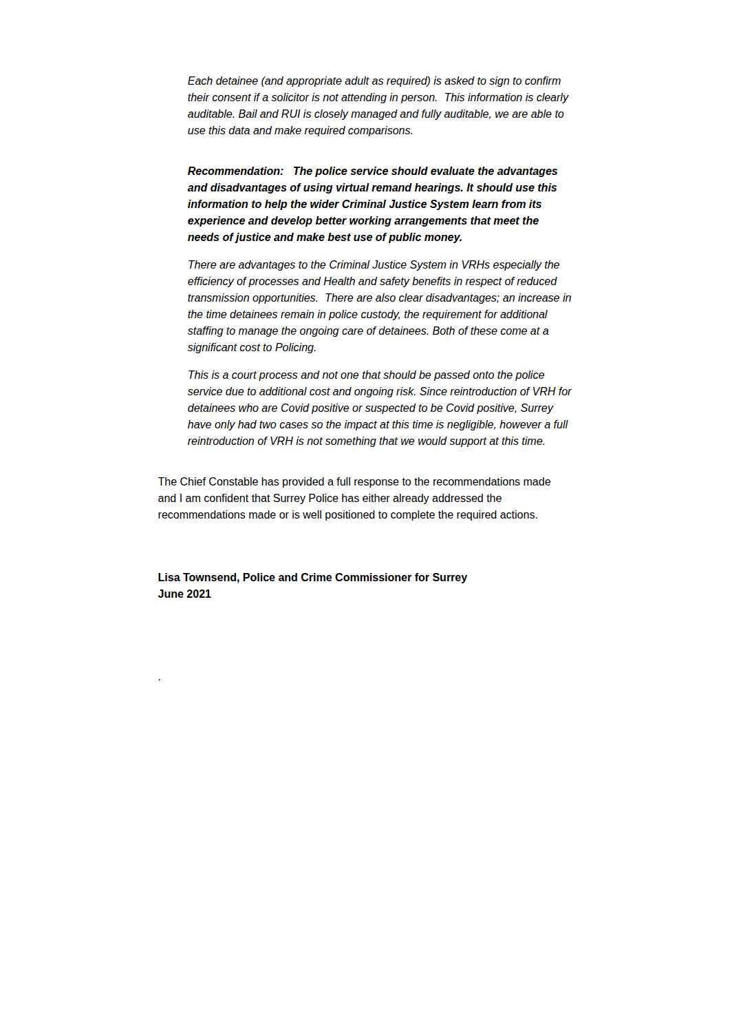Each detainee (and appropriate adult as required) is asked to sign to confirm their consent if a solicitor is not attending in person. This information is clearly auditable. Bail and RUI is closely managed and fully auditable, we are able to use this data and make required comparisons.
Recommendation: The police service should evaluate the advantages and disadvantages of using virtual remand hearings. It should use this information to help the wider Criminal Justice System learn from its experience and develop better working arrangements that meet the needs of justice and make best use of public money.
There are advantages to the Criminal Justice System in VRHs especially the efficiency of processes and Health and safety benefits in respect of reduced transmission opportunities. There are also clear disadvantages; an increase in the time detainees remain in police custody, the requirement for additional staffing to manage the ongoing care of detainees. Both of these come at a significant cost to Policing.
This is a court process and not one that should be passed onto the police service due to additional cost and ongoing risk. Since reintroduction of VRH for detainees who are Covid positive or suspected to be Covid positive, Surrey have only had two cases so the impact at this time is negligible, however a full reintroduction of VRH is not something that we would support at this time.
The Chief Constable has provided a full response to the recommendations made and I am confident that Surrey Police has either already addressed the recommendations made or is well positioned to complete the required actions.
Lisa Townsend, Police and Crime Commissioner for Surrey
June 2021
.